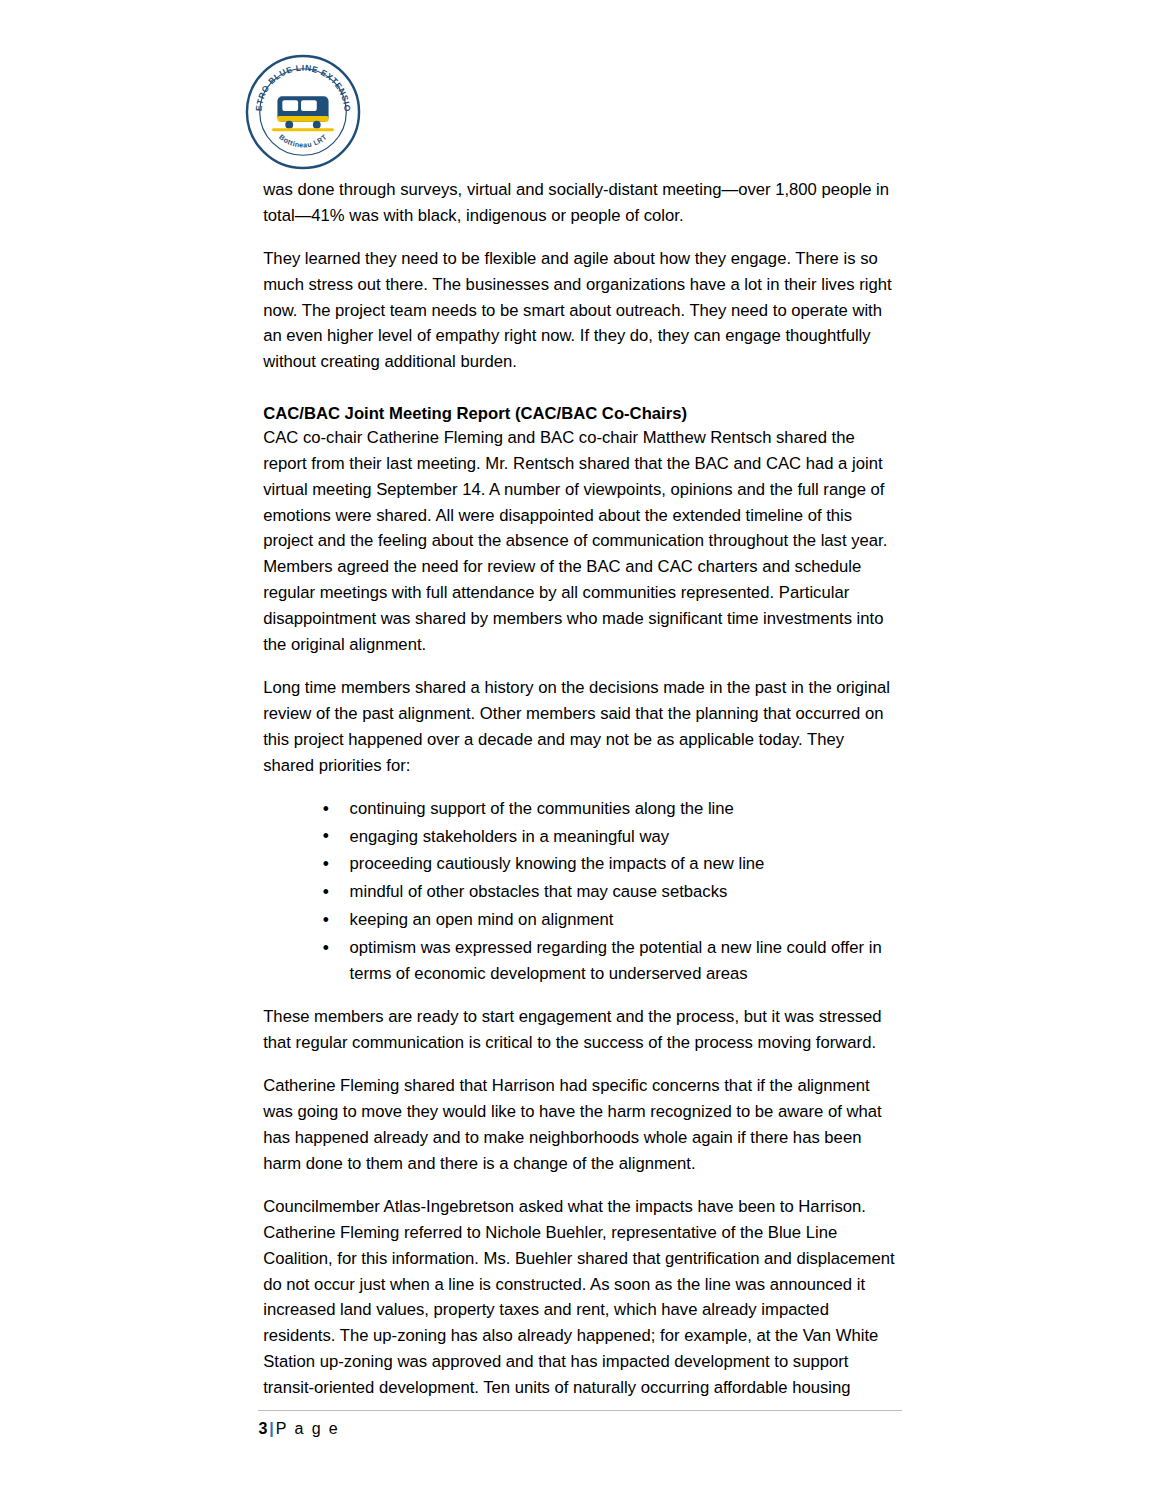METRO Blue Line Extension Bottineau LRT METRO BLUE LINE EXTENSION Bottineau LRT
was done through surveys, virtual and socially-distant meeting—over 1,800 people in total—41% was with black, indigenous or people of color.
They learned they need to be flexible and agile about how they engage. There is so much stress out there. The businesses and organizations have a lot in their lives right now. The project team needs to be smart about outreach. They need to operate with an even higher level of empathy right now. If they do, they can engage thoughtfully without creating additional burden.
CAC/BAC Joint Meeting Report (CAC/BAC Co-Chairs)
CAC co-chair Catherine Fleming and BAC co-chair Matthew Rentsch shared the report from their last meeting. Mr. Rentsch shared that the BAC and CAC had a joint virtual meeting September 14. A number of viewpoints, opinions and the full range of emotions were shared. All were disappointed about the extended timeline of this project and the feeling about the absence of communication throughout the last year. Members agreed the need for review of the BAC and CAC charters and schedule regular meetings with full attendance by all communities represented. Particular disappointment was shared by members who made significant time investments into the original alignment.
Long time members shared a history on the decisions made in the past in the original review of the past alignment. Other members said that the planning that occurred on this project happened over a decade and may not be as applicable today. They shared priorities for:
continuing support of the communities along the line
engaging stakeholders in a meaningful way
proceeding cautiously knowing the impacts of a new line
mindful of other obstacles that may cause setbacks
keeping an open mind on alignment
optimism was expressed regarding the potential a new line could offer in terms of economic development to underserved areas
These members are ready to start engagement and the process, but it was stressed that regular communication is critical to the success of the process moving forward.
Catherine Fleming shared that Harrison had specific concerns that if the alignment was going to move they would like to have the harm recognized to be aware of what has happened already and to make neighborhoods whole again if there has been harm done to them and there is a change of the alignment.
Councilmember Atlas-Ingebretson asked what the impacts have been to Harrison. Catherine Fleming referred to Nichole Buehler, representative of the Blue Line Coalition, for this information. Ms. Buehler shared that gentrification and displacement do not occur just when a line is constructed. As soon as the line was announced it increased land values, property taxes and rent, which have already impacted residents. The up-zoning has also already happened; for example, at the Van White Station up-zoning was approved and that has impacted development to support transit-oriented development. Ten units of naturally occurring affordable housing
3|P a g e